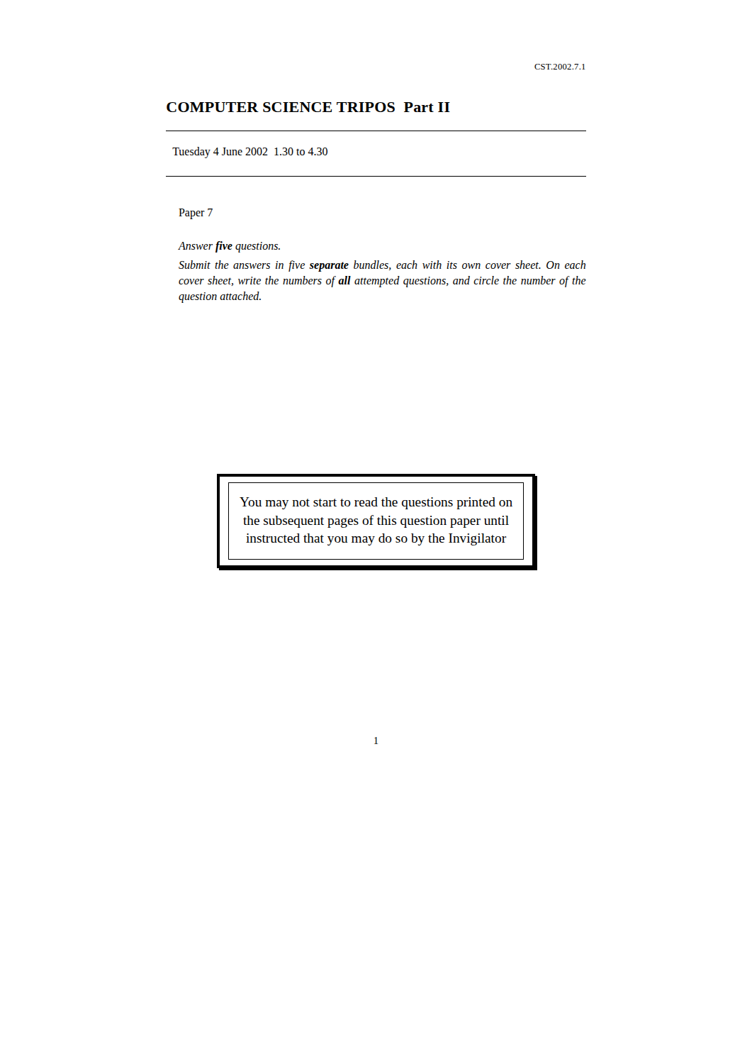CST.2002.7.1
COMPUTER SCIENCE TRIPOS Part II
Tuesday 4 June 2002 1.30 to 4.30
Paper 7
Answer five questions.
Submit the answers in five separate bundles, each with its own cover sheet. On each cover sheet, write the numbers of all attempted questions, and circle the number of the question attached.
You may not start to read the questions printed on the subsequent pages of this question paper until instructed that you may do so by the Invigilator
1